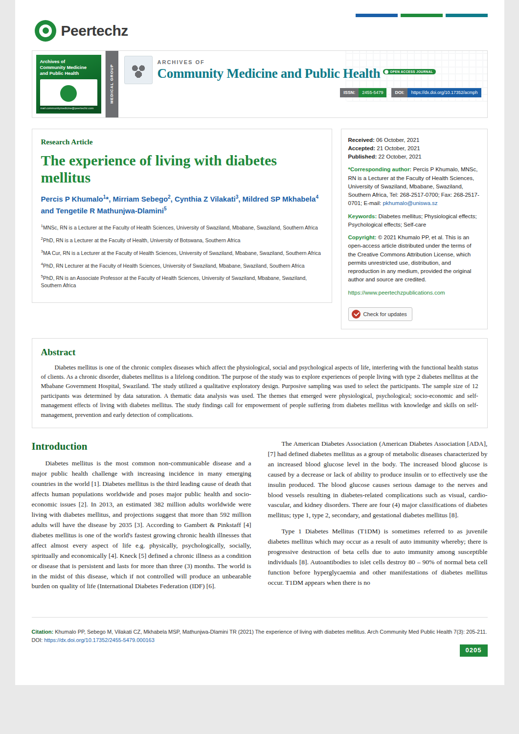Peertechz
Archives of
Community Medicine
and Public Health
mail.communitymedicine@peertechz.com
MEDICAL GROUP
ARCHIVES OF
Community Medicine and Public HealthOPEN ACCESS JOURNAL
ISSN: 2455-5479
DOI: https://dx.doi.org/10.17352/acmph
Research Article
The experience of living with diabetes mellitus
Percis P Khumalo1*, Mirriam Sebego2, Cynthia Z Vilakati3, Mildred SP Mkhabela4 and Tengetile R Mathunjwa-Dlamini5
1MNSc, RN is a Lecturer at the Faculty of Health Sciences, University of Swaziland, Mbabane, Swaziland, Southern Africa
2PhD, RN is a Lecturer at the Faculty of Health, University of Botswana, Southern Africa
3MA Cur, RN is a Lecturer at the Faculty of Health Sciences, University of Swaziland, Mbabane, Swaziland, Southern Africa
4PhD, RN Lecturer at the Faculty of Health Sciences, University of Swaziland, Mbabane, Swaziland, Southern Africa
5PhD, RN is an Associate Professor at the Faculty of Health Sciences, University of Swaziland, Mbabane, Swaziland, Southern Africa
Received: 06 October, 2021
Accepted: 21 October, 2021
Published: 22 October, 2021
*Corresponding author: Percis P Khumalo, MNSc, RN is a Lecturer at the Faculty of Health Sciences, University of Swaziland, Mbabane, Swaziland, Southern Africa, Tel: 268-2517-0700; Fax: 268-2517- 0701; E-mail: pkhumalo@uniswa.sz
Keywords: Diabetes mellitus; Physiological effects; Psychological effects; Self-care
Copyright: © 2021 Khumalo PP, et al. This is an open-access article distributed under the terms of the Creative Commons Attribution License, which permits unrestricted use, distribution, and reproduction in any medium, provided the original author and source are credited.
https://www.peertechzpublications.com
Check for updates
Abstract
Diabetes mellitus is one of the chronic complex diseases which affect the physiological, social and psychological aspects of life, interfering with the functional health status of clients. As a chronic disorder, diabetes mellitus is a lifelong condition. The purpose of the study was to explore experiences of people living with type 2 diabetes mellitus at the Mbabane Government Hospital, Swaziland. The study utilized a qualitative exploratory design. Purposive sampling was used to select the participants. The sample size of 12 participants was determined by data saturation. A thematic data analysis was used. The themes that emerged were physiological, psychological; socio-economic and self-management effects of living with diabetes mellitus. The study findings call for empowerment of people suffering from diabetes mellitus with knowledge and skills on self-management, prevention and early detection of complications.
Introduction
Diabetes mellitus is the most common non-communicable disease and a major public health challenge with increasing incidence in many emerging countries in the world [1]. Diabetes mellitus is the third leading cause of death that affects human populations worldwide and poses major public health and socio-economic issues [2]. In 2013, an estimated 382 million adults worldwide were living with diabetes mellitus, and projections suggest that more than 592 million adults will have the disease by 2035 [3]. According to Gambert & Pinkstaff [4] diabetes mellitus is one of the world's fastest growing chronic health illnesses that affect almost every aspect of life e.g. physically, psychologically, socially, spiritually and economically [4]. Kneck [5] defined a chronic illness as a condition or disease that is persistent and lasts for more than three (3) months. The world is in the midst of this disease, which if not controlled will produce an unbearable burden on quality of life (International Diabetes Federation (IDF) [6].
The American Diabetes Association (American Diabetes Association [ADA], [7] had defined diabetes mellitus as a group of metabolic diseases characterized by an increased blood glucose level in the body. The increased blood glucose is caused by a decrease or lack of ability to produce insulin or to effectively use the insulin produced. The blood glucose causes serious damage to the nerves and blood vessels resulting in diabetes-related complications such as visual, cardio-vascular, and kidney disorders. There are four (4) major classifications of diabetes mellitus; type 1, type 2, secondary, and gestational diabetes mellitus [8].
Type 1 Diabetes Mellitus (T1DM) is sometimes referred to as juvenile diabetes mellitus which may occur as a result of auto immunity whereby; there is progressive destruction of beta cells due to auto immunity among susceptible individuals [8]. Autoantibodies to islet cells destroy 80 – 90% of normal beta cell function before hyperglycaemia and other manifestations of diabetes mellitus occur. T1DM appears when there is no
0205
Citation: Khumalo PP, Sebego M, Vilakati CZ, Mkhabela MSP, Mathunjwa-Dlamini TR (2021) The experience of living with diabetes mellitus. Arch Community Med Public Health 7(3): 205-211. DOI: https://dx.doi.org/10.17352/2455-5479.000163